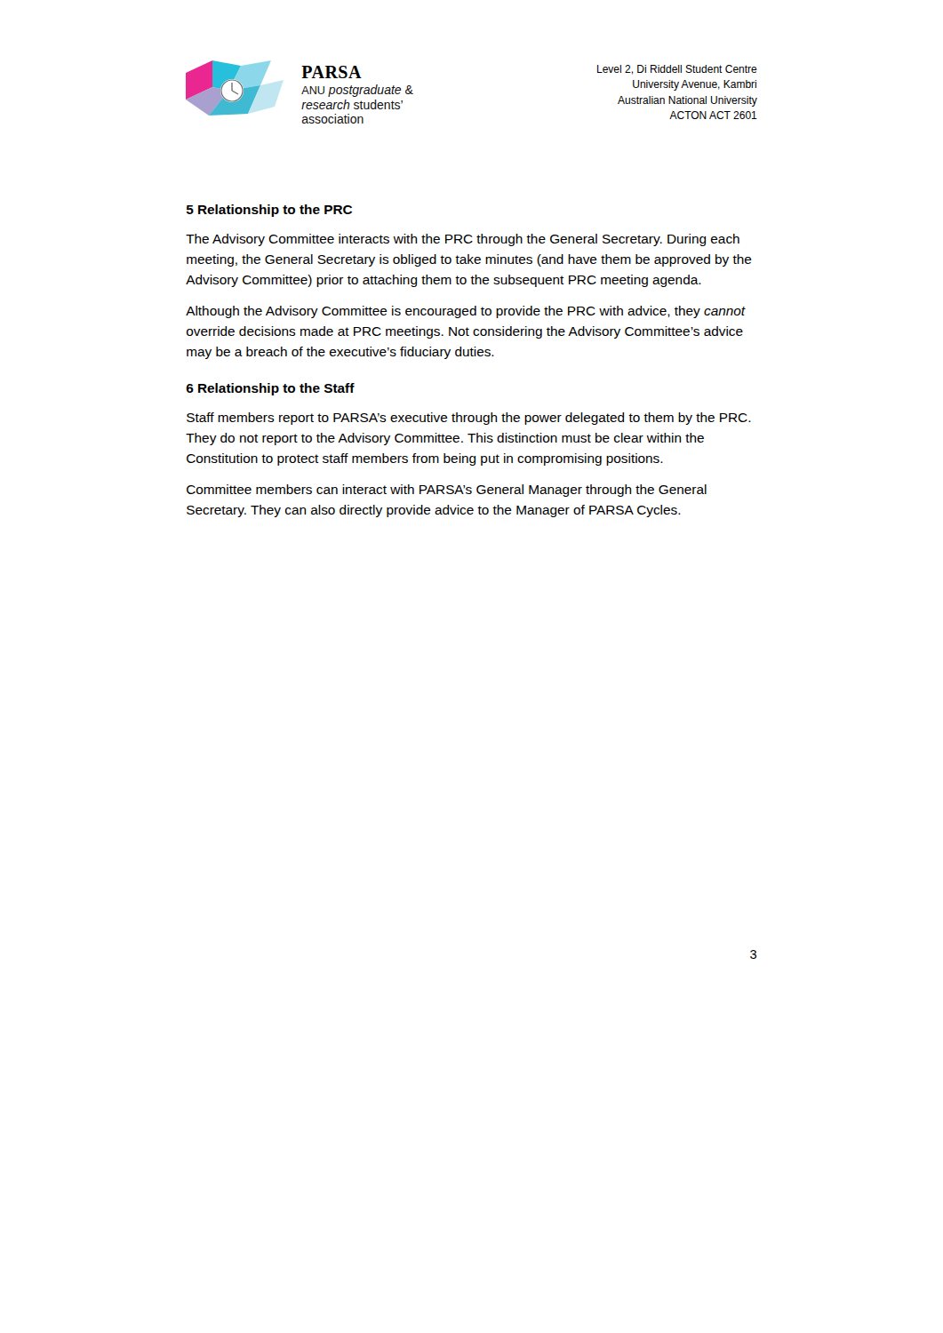PARSA
ANU postgraduate &
research students’
association
Level 2, Di Riddell Student Centre
University Avenue, Kambri
Australian National University
ACTON ACT 2601
5 Relationship to the PRC
The Advisory Committee interacts with the PRC through the General Secretary. During each meeting, the General Secretary is obliged to take minutes (and have them be approved by the Advisory Committee) prior to attaching them to the subsequent PRC meeting agenda.
Although the Advisory Committee is encouraged to provide the PRC with advice, they cannot override decisions made at PRC meetings. Not considering the Advisory Committee’s advice may be a breach of the executive’s fiduciary duties.
6 Relationship to the Staff
Staff members report to PARSA’s executive through the power delegated to them by the PRC. They do not report to the Advisory Committee. This distinction must be clear within the Constitution to protect staff members from being put in compromising positions.
Committee members can interact with PARSA’s General Manager through the General Secretary. They can also directly provide advice to the Manager of PARSA Cycles.
3